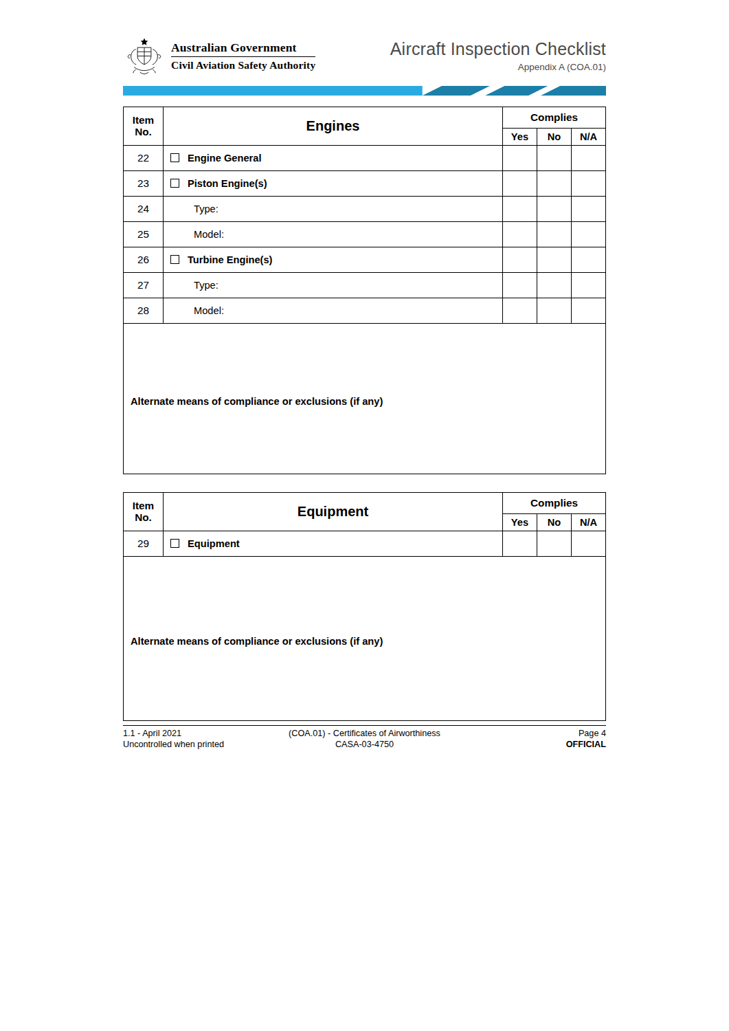Australian Government
Civil Aviation Safety Authority
Aircraft Inspection Checklist
Appendix A (COA.01)
| Item No. | Engines | Complies |
| --- | --- | --- |
| Yes | No | N/A |
| 22 | Engine General | | | |
| 23 | Piston Engine(s) | | | |
| 24 | Type: | | | |
| 25 | Model: | | | |
| 26 | Turbine Engine(s) | | | |
| 27 | Type: | | | |
| 28 | Model: | | | |
| Alternate means of compliance or exclusions (if any) |
| Item No. | Equipment | Complies |
| --- | --- | --- |
| Yes | No | N/A |
| 29 | Equipment | | | |
| Alternate means of compliance or exclusions (if any) |
1.1 - April 2021
(COA.01) - Certificates of Airworthiness
Page 4
Uncontrolled when printed
CASA-03-4750
OFFICIAL